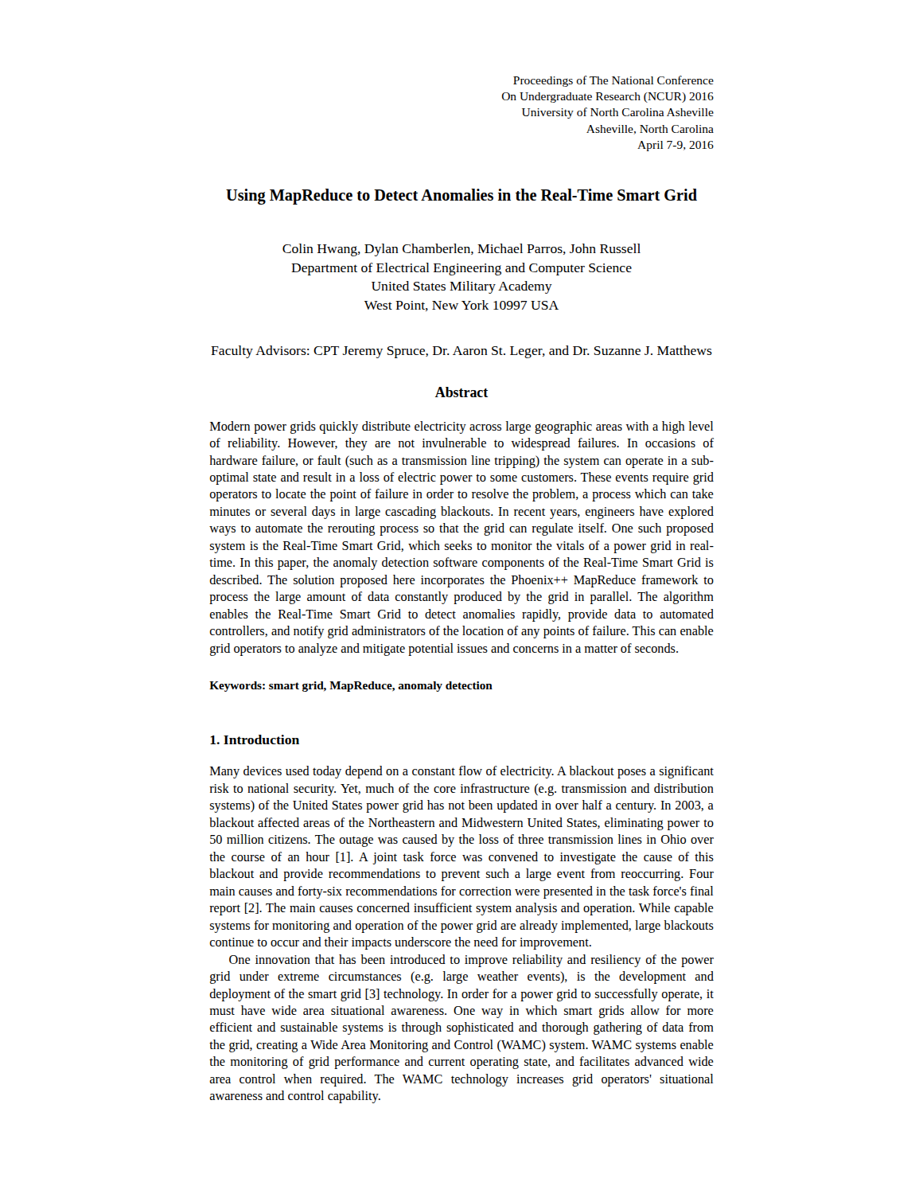Proceedings of The National Conference
On Undergraduate Research (NCUR) 2016
University of North Carolina Asheville
Asheville, North Carolina
April 7-9, 2016
Using MapReduce to Detect Anomalies in the Real-Time Smart Grid
Colin Hwang, Dylan Chamberlen, Michael Parros, John Russell
Department of Electrical Engineering and Computer Science
United States Military Academy
West Point, New York 10997 USA
Faculty Advisors: CPT Jeremy Spruce, Dr. Aaron St. Leger, and Dr. Suzanne J. Matthews
Abstract
Modern power grids quickly distribute electricity across large geographic areas with a high level of reliability. However, they are not invulnerable to widespread failures. In occasions of hardware failure, or fault (such as a transmission line tripping) the system can operate in a sub-optimal state and result in a loss of electric power to some customers. These events require grid operators to locate the point of failure in order to resolve the problem, a process which can take minutes or several days in large cascading blackouts. In recent years, engineers have explored ways to automate the rerouting process so that the grid can regulate itself. One such proposed system is the Real-Time Smart Grid, which seeks to monitor the vitals of a power grid in real-time. In this paper, the anomaly detection software components of the Real-Time Smart Grid is described. The solution proposed here incorporates the Phoenix++ MapReduce framework to process the large amount of data constantly produced by the grid in parallel. The algorithm enables the Real-Time Smart Grid to detect anomalies rapidly, provide data to automated controllers, and notify grid administrators of the location of any points of failure. This can enable grid operators to analyze and mitigate potential issues and concerns in a matter of seconds.
Keywords: smart grid, MapReduce, anomaly detection
1. Introduction
Many devices used today depend on a constant flow of electricity. A blackout poses a significant risk to national security. Yet, much of the core infrastructure (e.g. transmission and distribution systems) of the United States power grid has not been updated in over half a century. In 2003, a blackout affected areas of the Northeastern and Midwestern United States, eliminating power to 50 million citizens. The outage was caused by the loss of three transmission lines in Ohio over the course of an hour [1]. A joint task force was convened to investigate the cause of this blackout and provide recommendations to prevent such a large event from reoccurring. Four main causes and forty-six recommendations for correction were presented in the task force's final report [2]. The main causes concerned insufficient system analysis and operation. While capable systems for monitoring and operation of the power grid are already implemented, large blackouts continue to occur and their impacts underscore the need for improvement.
One innovation that has been introduced to improve reliability and resiliency of the power grid under extreme circumstances (e.g. large weather events), is the development and deployment of the smart grid [3] technology. In order for a power grid to successfully operate, it must have wide area situational awareness. One way in which smart grids allow for more efficient and sustainable systems is through sophisticated and thorough gathering of data from the grid, creating a Wide Area Monitoring and Control (WAMC) system. WAMC systems enable the monitoring of grid performance and current operating state, and facilitates advanced wide area control when required. The WAMC technology increases grid operators' situational awareness and control capability.